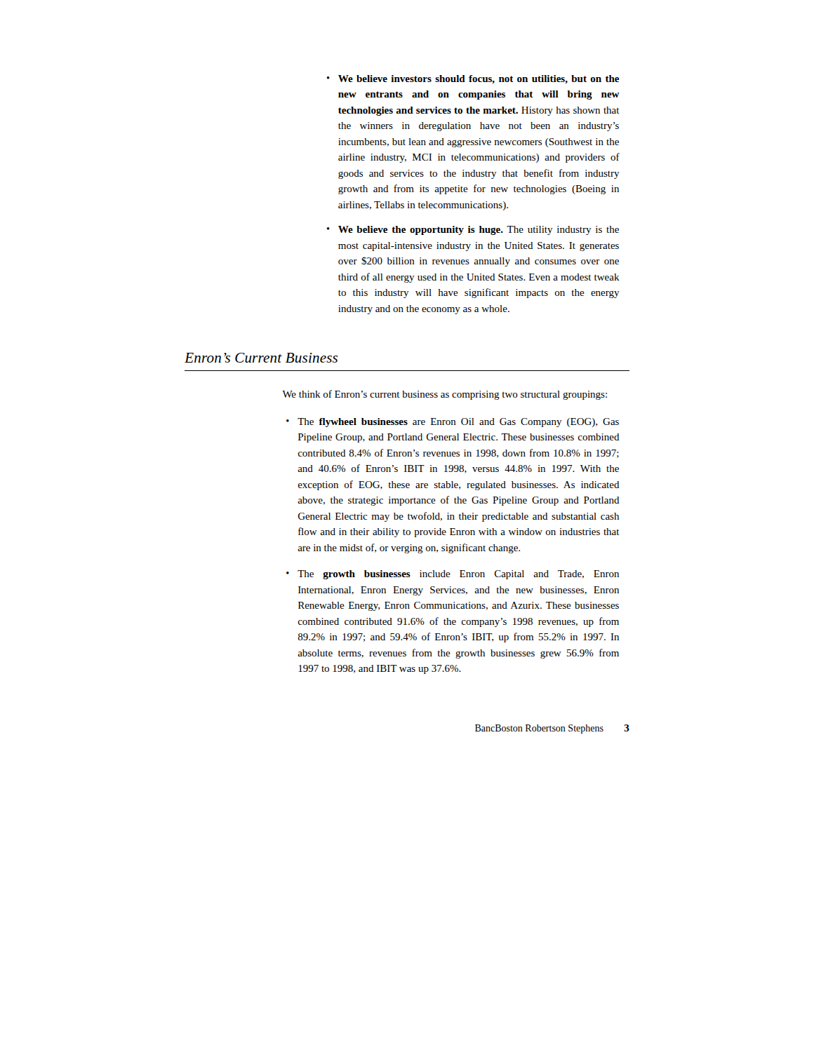We believe investors should focus, not on utilities, but on the new entrants and on companies that will bring new technologies and services to the market. History has shown that the winners in deregulation have not been an industry’s incumbents, but lean and aggressive newcomers (Southwest in the airline industry, MCI in telecommunications) and providers of goods and services to the industry that benefit from industry growth and from its appetite for new technologies (Boeing in airlines, Tellabs in telecommunications).
We believe the opportunity is huge. The utility industry is the most capital-intensive industry in the United States. It generates over $200 billion in revenues annually and consumes over one third of all energy used in the United States. Even a modest tweak to this industry will have significant impacts on the energy industry and on the economy as a whole.
Enron’s Current Business
We think of Enron’s current business as comprising two structural groupings:
The flywheel businesses are Enron Oil and Gas Company (EOG), Gas Pipeline Group, and Portland General Electric. These businesses combined contributed 8.4% of Enron’s revenues in 1998, down from 10.8% in 1997; and 40.6% of Enron’s IBIT in 1998, versus 44.8% in 1997. With the exception of EOG, these are stable, regulated businesses. As indicated above, the strategic importance of the Gas Pipeline Group and Portland General Electric may be twofold, in their predictable and substantial cash flow and in their ability to provide Enron with a window on industries that are in the midst of, or verging on, significant change.
The growth businesses include Enron Capital and Trade, Enron International, Enron Energy Services, and the new businesses, Enron Renewable Energy, Enron Communications, and Azurix. These businesses combined contributed 91.6% of the company’s 1998 revenues, up from 89.2% in 1997; and 59.4% of Enron’s IBIT, up from 55.2% in 1997. In absolute terms, revenues from the growth businesses grew 56.9% from 1997 to 1998, and IBIT was up 37.6%.
BancBoston Robertson Stephens 3